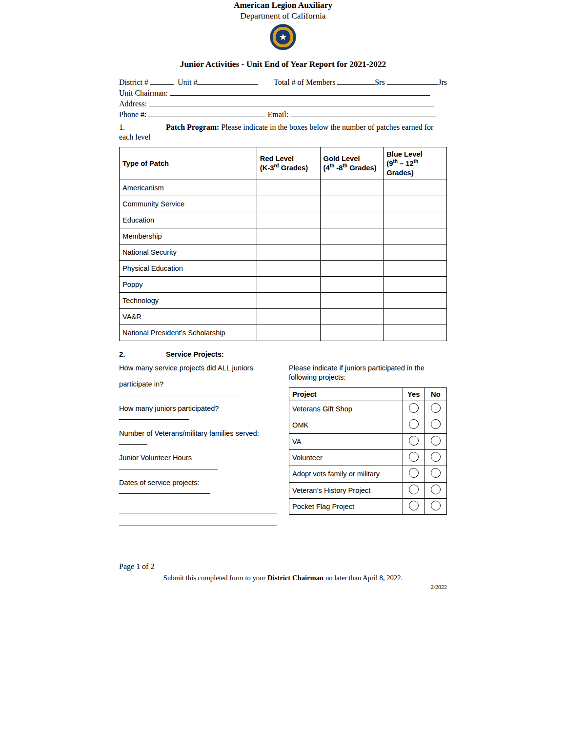American Legion Auxiliary
Department of California
Junior Activities - Unit End of Year Report for 2021-2022
District # Unit # Total # of Members Srs Jrs
Unit Chairman:
Address:
Phone #: Email:
1. Patch Program: Please indicate in the boxes below the number of patches earned for each level
| Type of Patch | Red Level (K-3 rd Grades) | Gold Level (4 th -8 th Grades) | Blue Level (9 th – 12 th Grades) |
| --- | --- | --- | --- |
| Americanism | | | |
| Community Service | | | |
| Education | | | |
| Membership | | | |
| National Security | | | |
| Physical Education | | | |
| Poppy | | | |
| Technology | | | |
| VA&R | | | |
| National President’s Scholarship | | | |
2. Service Projects:
How many service projects did ALL juniors
participate in?
How many juniors participated?
Number of Veterans/military families served:
Junior Volunteer Hours
Dates of service projects:
Please indicate if juniors participated in the following projects:
| Project | Yes | No |
| --- | --- | --- |
| Veterans Gift Shop | | |
| OMK | | |
| VA | | |
| Volunteer | | |
| Adopt vets family or military | | |
| Veteran’s History Project | | |
| Pocket Flag Project | | |
Page 1 of 2
Submit this completed form to your District Chairman no later than April 8, 2022.
2/2022